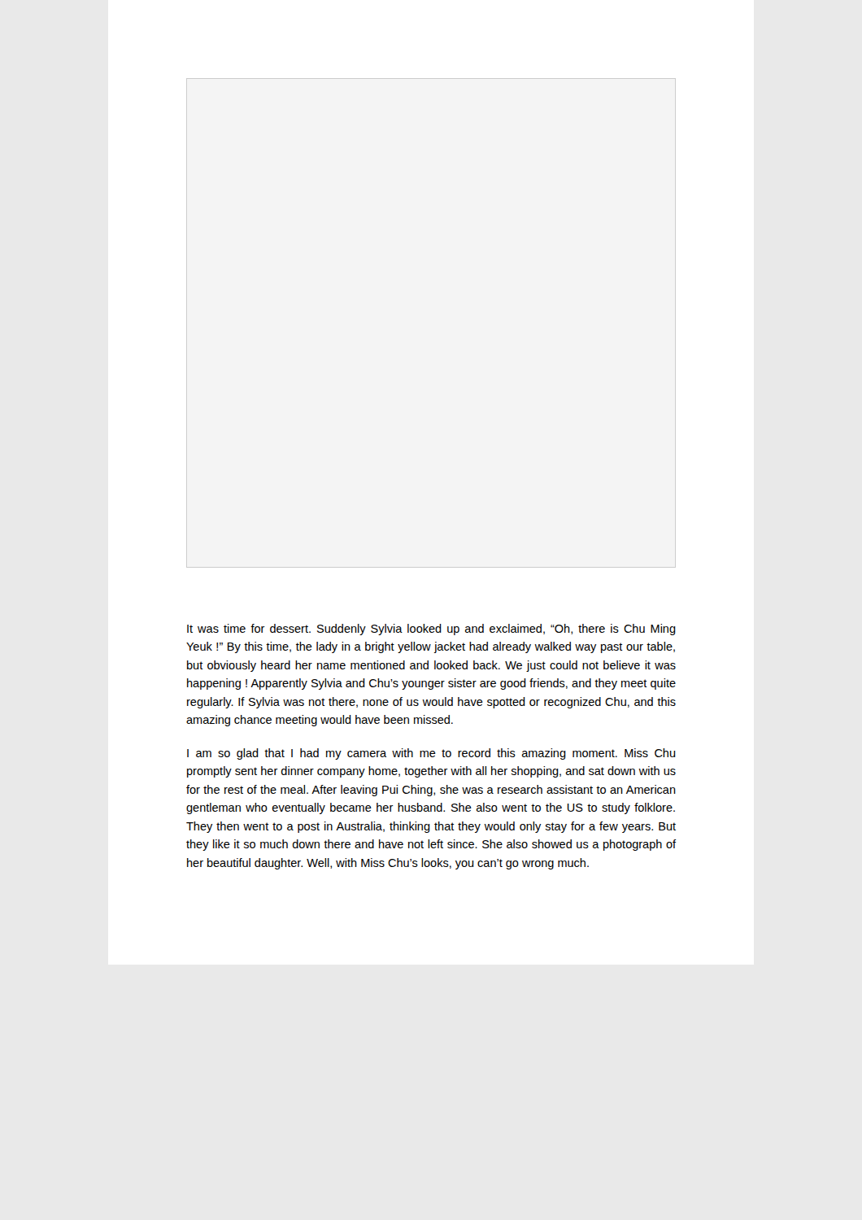It was time for dessert. Suddenly Sylvia looked up and exclaimed, “Oh, there is Chu Ming Yeuk !” By this time, the lady in a bright yellow jacket had already walked way past our table, but obviously heard her name mentioned and looked back. We just could not believe it was happening ! Apparently Sylvia and Chu’s younger sister are good friends, and they meet quite regularly. If Sylvia was not there, none of us would have spotted or recognized Chu, and this amazing chance meeting would have been missed.
I am so glad that I had my camera with me to record this amazing moment. Miss Chu promptly sent her dinner company home, together with all her shopping, and sat down with us for the rest of the meal. After leaving Pui Ching, she was a research assistant to an American gentleman who eventually became her husband. She also went to the US to study folklore. They then went to a post in Australia, thinking that they would only stay for a few years. But they like it so much down there and have not left since. She also showed us a photograph of her beautiful daughter. Well, with Miss Chu’s looks, you can’t go wrong much.